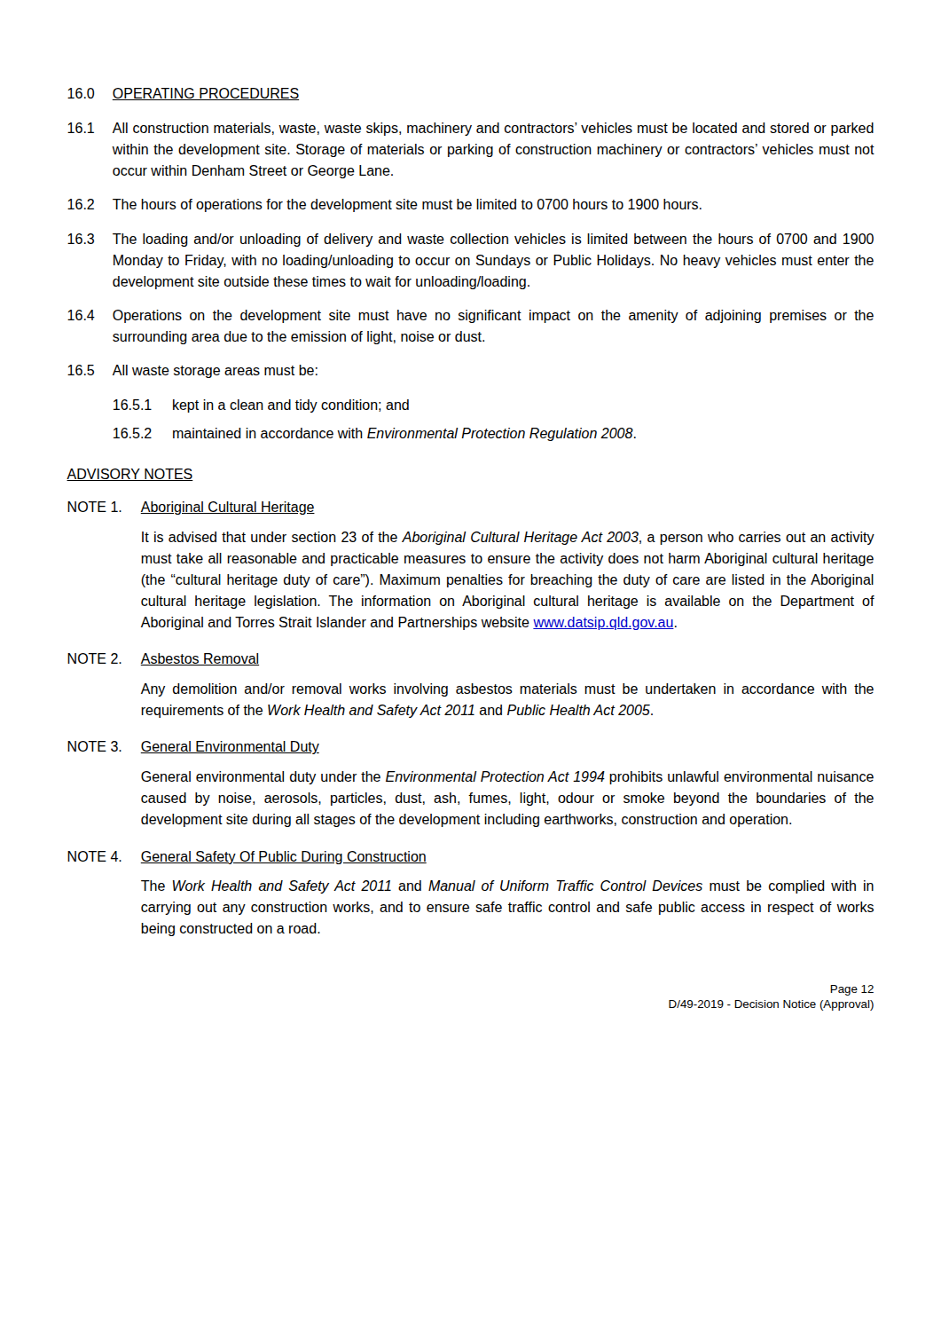16.0 Operating Procedures
16.1 All construction materials, waste, waste skips, machinery and contractors’ vehicles must be located and stored or parked within the development site. Storage of materials or parking of construction machinery or contractors’ vehicles must not occur within Denham Street or George Lane.
16.2 The hours of operations for the development site must be limited to 0700 hours to 1900 hours.
16.3 The loading and/or unloading of delivery and waste collection vehicles is limited between the hours of 0700 and 1900 Monday to Friday, with no loading/unloading to occur on Sundays or Public Holidays. No heavy vehicles must enter the development site outside these times to wait for unloading/loading.
16.4 Operations on the development site must have no significant impact on the amenity of adjoining premises or the surrounding area due to the emission of light, noise or dust.
16.5 All waste storage areas must be:
16.5.1 kept in a clean and tidy condition; and
16.5.2 maintained in accordance with Environmental Protection Regulation 2008.
Advisory Notes
NOTE 1. Aboriginal Cultural Heritage
It is advised that under section 23 of the Aboriginal Cultural Heritage Act 2003, a person who carries out an activity must take all reasonable and practicable measures to ensure the activity does not harm Aboriginal cultural heritage (the “cultural heritage duty of care”). Maximum penalties for breaching the duty of care are listed in the Aboriginal cultural heritage legislation. The information on Aboriginal cultural heritage is available on the Department of Aboriginal and Torres Strait Islander and Partnerships website www.datsip.qld.gov.au.
NOTE 2. Asbestos Removal
Any demolition and/or removal works involving asbestos materials must be undertaken in accordance with the requirements of the Work Health and Safety Act 2011 and Public Health Act 2005.
NOTE 3. General Environmental Duty
General environmental duty under the Environmental Protection Act 1994 prohibits unlawful environmental nuisance caused by noise, aerosols, particles, dust, ash, fumes, light, odour or smoke beyond the boundaries of the development site during all stages of the development including earthworks, construction and operation.
NOTE 4. General Safety Of Public During Construction
The Work Health and Safety Act 2011 and Manual of Uniform Traffic Control Devices must be complied with in carrying out any construction works, and to ensure safe traffic control and safe public access in respect of works being constructed on a road.
Page 12
D/49-2019 - Decision Notice (Approval)